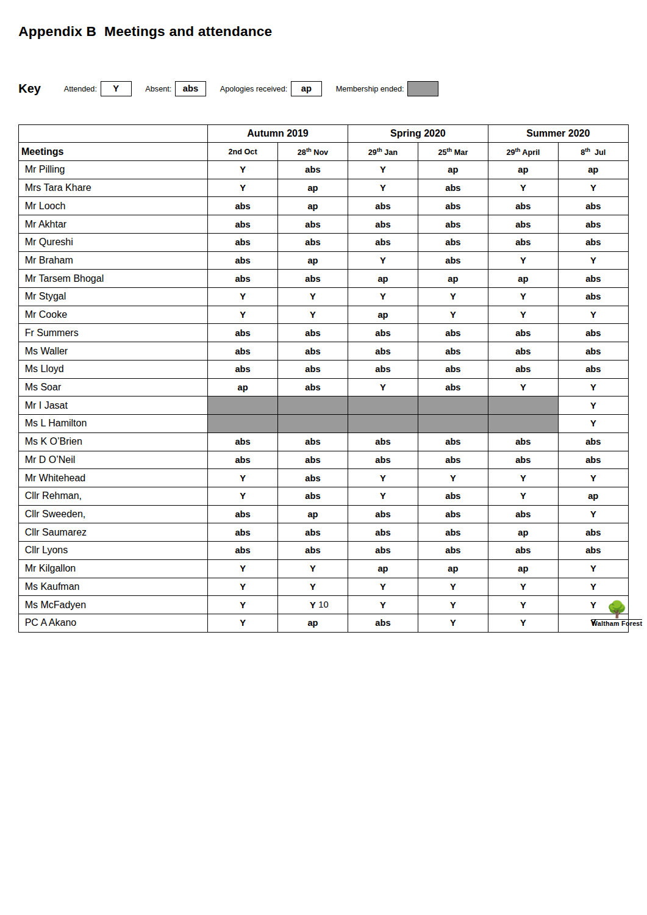Appendix B Meetings and attendance
Key Attended:Y Absent:abs Apologies received:ap Membership ended:
| | Autumn 2019 | Spring 2020 | Summer 2020 |
| --- | --- | --- | --- |
| Meetings | 2nd Oct | 28 th Nov | 29 th Jan | 25 th Mar | 29 th April | 8 th Jul |
| Mr Pilling | Y | abs | Y | ap | ap | ap |
| Mrs Tara Khare | Y | ap | Y | abs | Y | Y |
| Mr Looch | abs | ap | abs | abs | abs | abs |
| Mr Akhtar | abs | abs | abs | abs | abs | abs |
| Mr Qureshi | abs | abs | abs | abs | abs | abs |
| Mr Braham | abs | ap | Y | abs | Y | Y |
| Mr Tarsem Bhogal | abs | abs | ap | ap | ap | abs |
| Mr Stygal | Y | Y | Y | Y | Y | abs |
| Mr Cooke | Y | Y | ap | Y | Y | Y |
| Fr Summers | abs | abs | abs | abs | abs | abs |
| Ms Waller | abs | abs | abs | abs | abs | abs |
| Ms Lloyd | abs | abs | abs | abs | abs | abs |
| Ms Soar | ap | abs | Y | abs | Y | Y |
| Mr I Jasat | | | | | | Y |
| Ms L Hamilton | | | | | | Y |
| Ms K O’Brien | abs | abs | abs | abs | abs | abs |
| Mr D O’Neil | abs | abs | abs | abs | abs | abs |
| Mr Whitehead | Y | abs | Y | Y | Y | Y |
| Cllr Rehman, | Y | abs | Y | abs | Y | ap |
| Cllr Sweeden, | abs | ap | abs | abs | abs | Y |
| Cllr Saumarez | abs | abs | abs | abs | ap | abs |
| Cllr Lyons | abs | abs | abs | abs | abs | abs |
| Mr Kilgallon | Y | Y | ap | ap | ap | Y |
| Ms Kaufman | Y | Y | Y | Y | Y | Y |
| Ms McFadyen | Y | Y | Y | Y | Y | Y |
| PC A Akano | Y | ap | abs | Y | Y | Y |
10
🌳
Waltham Forest